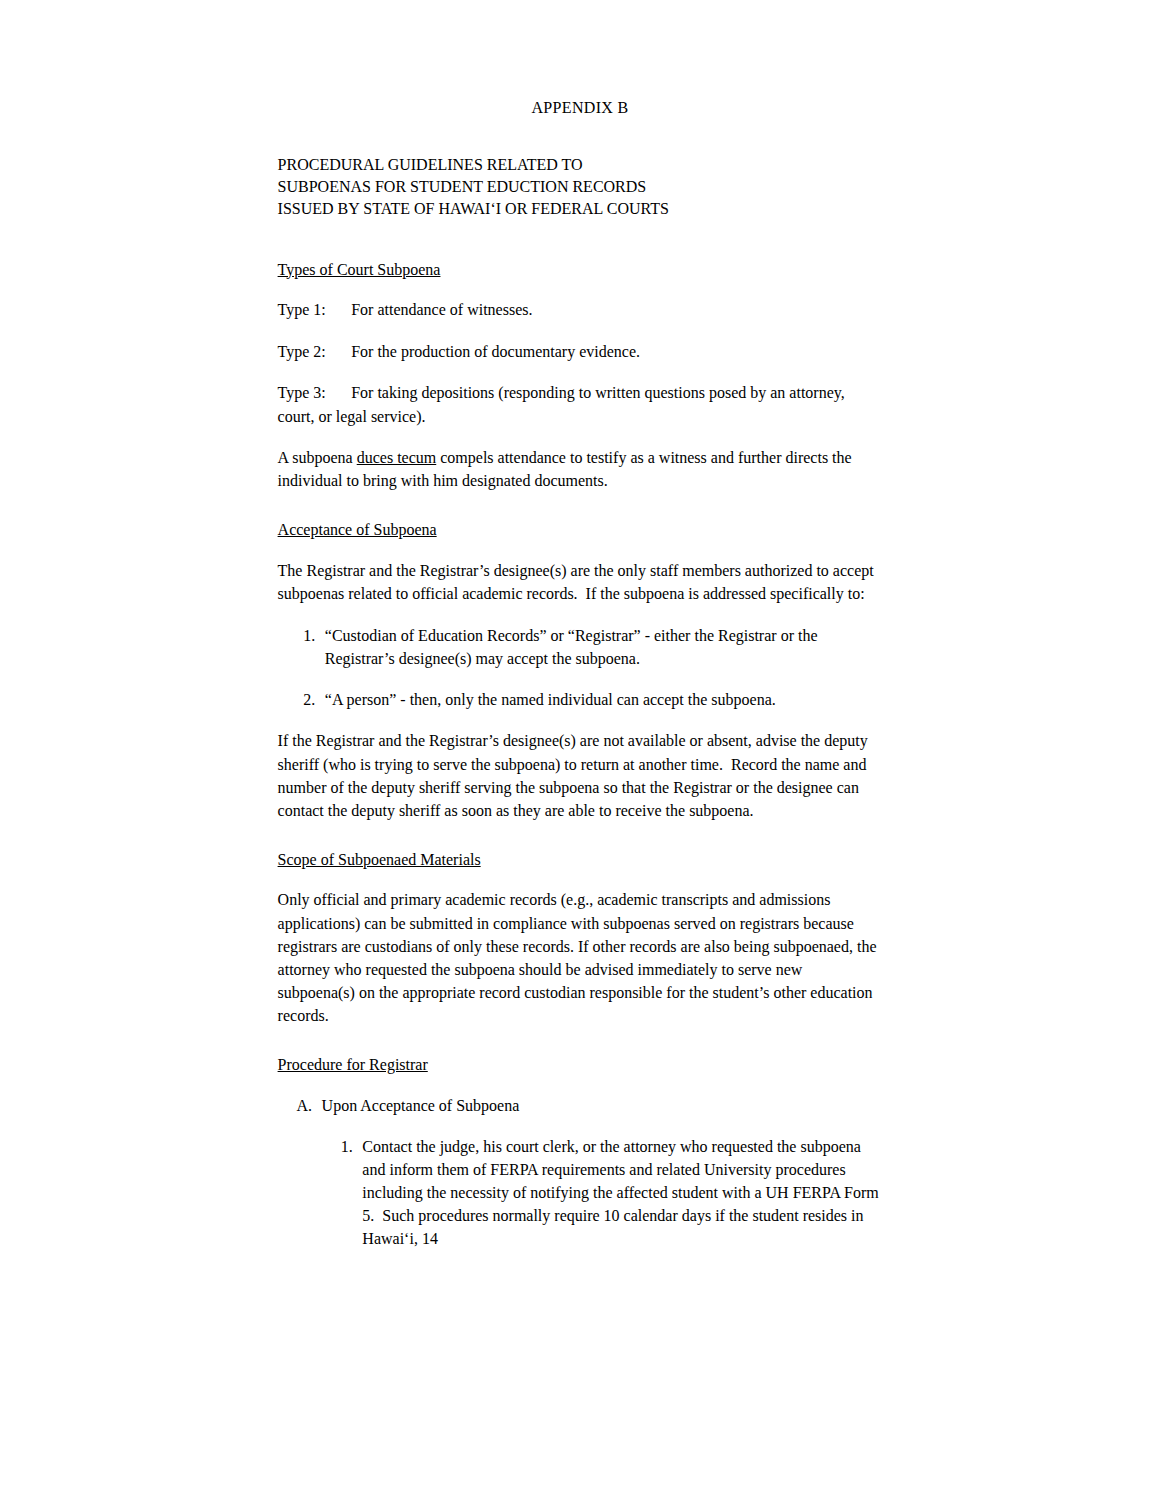APPENDIX B
PROCEDURAL GUIDELINES RELATED TO
SUBPOENAS FOR STUDENT EDUCTION RECORDS
ISSUED BY STATE OF HAWAIʻI OR FEDERAL COURTS
Types of Court Subpoena
Type 1: For attendance of witnesses.
Type 2: For the production of documentary evidence.
Type 3: For taking depositions (responding to written questions posed by an attorney, court, or legal service).
A subpoena duces tecum compels attendance to testify as a witness and further directs the individual to bring with him designated documents.
Acceptance of Subpoena
The Registrar and the Registrar’s designee(s) are the only staff members authorized to accept subpoenas related to official academic records. If the subpoena is addressed specifically to:
“Custodian of Education Records” or “Registrar” - either the Registrar or the Registrar’s designee(s) may accept the subpoena.
“A person” - then, only the named individual can accept the subpoena.
If the Registrar and the Registrar’s designee(s) are not available or absent, advise the deputy sheriff (who is trying to serve the subpoena) to return at another time. Record the name and number of the deputy sheriff serving the subpoena so that the Registrar or the designee can contact the deputy sheriff as soon as they are able to receive the subpoena.
Scope of Subpoenaed Materials
Only official and primary academic records (e.g., academic transcripts and admissions applications) can be submitted in compliance with subpoenas served on registrars because registrars are custodians of only these records. If other records are also being subpoenaed, the attorney who requested the subpoena should be advised immediately to serve new subpoena(s) on the appropriate record custodian responsible for the student’s other education records.
Procedure for Registrar
Upon Acceptance of Subpoena
Contact the judge, his court clerk, or the attorney who requested the subpoena and inform them of FERPA requirements and related University procedures including the necessity of notifying the affected student with a UH FERPA Form 5. Such procedures normally require 10 calendar days if the student resides in Hawaiʻi, 14